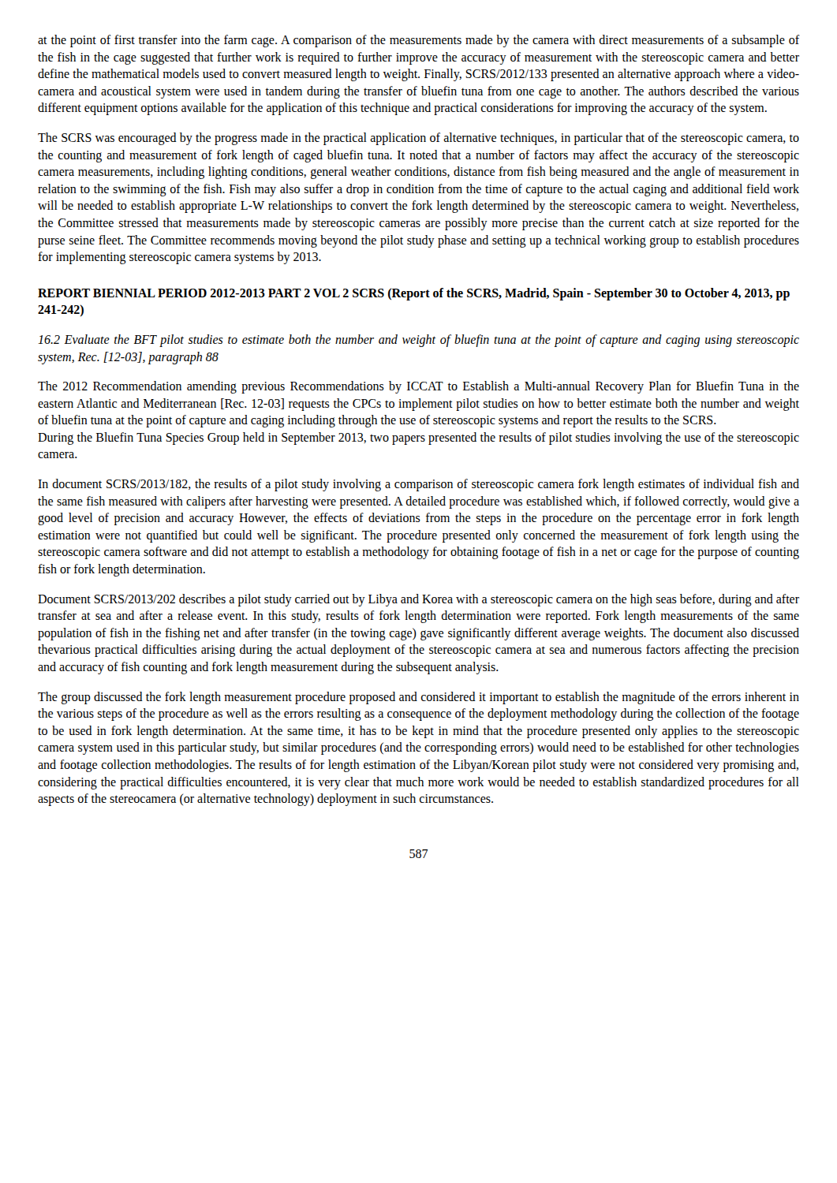at the point of first transfer into the farm cage. A comparison of the measurements made by the camera with direct measurements of a subsample of the fish in the cage suggested that further work is required to further improve the accuracy of measurement with the stereoscopic camera and better define the mathematical models used to convert measured length to weight. Finally, SCRS/2012/133 presented an alternative approach where a video-camera and acoustical system were used in tandem during the transfer of bluefin tuna from one cage to another. The authors described the various different equipment options available for the application of this technique and practical considerations for improving the accuracy of the system.
The SCRS was encouraged by the progress made in the practical application of alternative techniques, in particular that of the stereoscopic camera, to the counting and measurement of fork length of caged bluefin tuna. It noted that a number of factors may affect the accuracy of the stereoscopic camera measurements, including lighting conditions, general weather conditions, distance from fish being measured and the angle of measurement in relation to the swimming of the fish. Fish may also suffer a drop in condition from the time of capture to the actual caging and additional field work will be needed to establish appropriate L-W relationships to convert the fork length determined by the stereoscopic camera to weight. Nevertheless, the Committee stressed that measurements made by stereoscopic cameras are possibly more precise than the current catch at size reported for the purse seine fleet. The Committee recommends moving beyond the pilot study phase and setting up a technical working group to establish procedures for implementing stereoscopic camera systems by 2013.
REPORT BIENNIAL PERIOD 2012-2013 PART 2 VOL 2 SCRS (Report of the SCRS, Madrid, Spain - September 30 to October 4, 2013, pp 241-242)
16.2 Evaluate the BFT pilot studies to estimate both the number and weight of bluefin tuna at the point of capture and caging using stereoscopic system, Rec. [12-03], paragraph 88
The 2012 Recommendation amending previous Recommendations by ICCAT to Establish a Multi-annual Recovery Plan for Bluefin Tuna in the eastern Atlantic and Mediterranean [Rec. 12-03] requests the CPCs to implement pilot studies on how to better estimate both the number and weight of bluefin tuna at the point of capture and caging including through the use of stereoscopic systems and report the results to the SCRS.
During the Bluefin Tuna Species Group held in September 2013, two papers presented the results of pilot studies involving the use of the stereoscopic camera.
In document SCRS/2013/182, the results of a pilot study involving a comparison of stereoscopic camera fork length estimates of individual fish and the same fish measured with calipers after harvesting were presented. A detailed procedure was established which, if followed correctly, would give a good level of precision and accuracy However, the effects of deviations from the steps in the procedure on the percentage error in fork length estimation were not quantified but could well be significant. The procedure presented only concerned the measurement of fork length using the stereoscopic camera software and did not attempt to establish a methodology for obtaining footage of fish in a net or cage for the purpose of counting fish or fork length determination.
Document SCRS/2013/202 describes a pilot study carried out by Libya and Korea with a stereoscopic camera on the high seas before, during and after transfer at sea and after a release event. In this study, results of fork length determination were reported. Fork length measurements of the same population of fish in the fishing net and after transfer (in the towing cage) gave significantly different average weights. The document also discussed thevarious practical difficulties arising during the actual deployment of the stereoscopic camera at sea and numerous factors affecting the precision and accuracy of fish counting and fork length measurement during the subsequent analysis.
The group discussed the fork length measurement procedure proposed and considered it important to establish the magnitude of the errors inherent in the various steps of the procedure as well as the errors resulting as a consequence of the deployment methodology during the collection of the footage to be used in fork length determination. At the same time, it has to be kept in mind that the procedure presented only applies to the stereoscopic camera system used in this particular study, but similar procedures (and the corresponding errors) would need to be established for other technologies and footage collection methodologies. The results of for length estimation of the Libyan/Korean pilot study were not considered very promising and, considering the practical difficulties encountered, it is very clear that much more work would be needed to establish standardized procedures for all aspects of the stereocamera (or alternative technology) deployment in such circumstances.
587